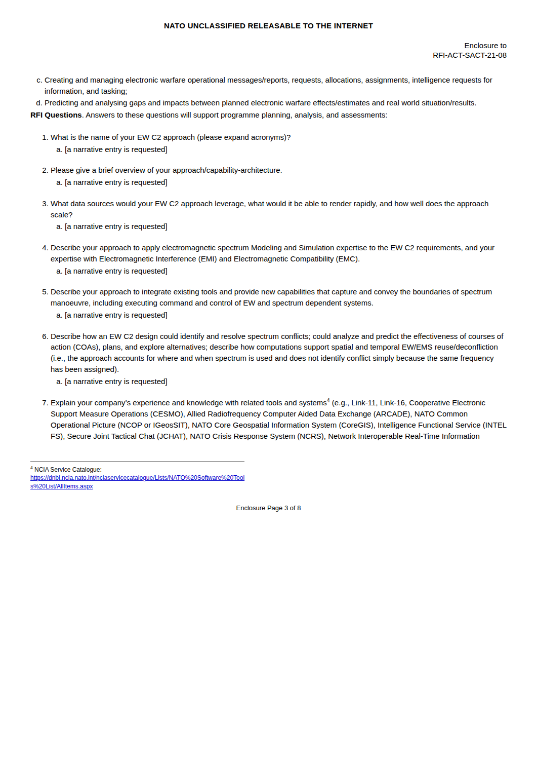NATO UNCLASSIFIED RELEASABLE TO THE INTERNET
Enclosure to
RFI-ACT-SACT-21-08
Creating and managing electronic warfare operational messages/reports, requests, allocations, assignments, intelligence requests for information, and tasking;
Predicting and analysing gaps and impacts between planned electronic warfare effects/estimates and real world situation/results.
RFI Questions. Answers to these questions will support programme planning, analysis, and assessments:
What is the name of your EW C2 approach (please expand acronyms)?
[a narrative entry is requested]
Please give a brief overview of your approach/capability-architecture.
[a narrative entry is requested]
What data sources would your EW C2 approach leverage, what would it be able to render rapidly, and how well does the approach scale?
[a narrative entry is requested]
Describe your approach to apply electromagnetic spectrum Modeling and Simulation expertise to the EW C2 requirements, and your expertise with Electromagnetic Interference (EMI) and Electromagnetic Compatibility (EMC).
[a narrative entry is requested]
Describe your approach to integrate existing tools and provide new capabilities that capture and convey the boundaries of spectrum manoeuvre, including executing command and control of EW and spectrum dependent systems.
[a narrative entry is requested]
Describe how an EW C2 design could identify and resolve spectrum conflicts; could analyze and predict the effectiveness of courses of action (COAs), plans, and explore alternatives; describe how computations support spatial and temporal EW/EMS reuse/deconfliction (i.e., the approach accounts for where and when spectrum is used and does not identify conflict simply because the same frequency has been assigned).
[a narrative entry is requested]
Explain your company’s experience and knowledge with related tools and systems4 (e.g., Link-11, Link-16, Cooperative Electronic Support Measure Operations (CESMO), Allied Radiofrequency Computer Aided Data Exchange (ARCADE), NATO Common Operational Picture (NCOP or IGeosSIT), NATO Core Geospatial Information System (CoreGIS), Intelligence Functional Service (INTEL FS), Secure Joint Tactical Chat (JCHAT), NATO Crisis Response System (NCRS), Network Interoperable Real-Time Information
4 NCIA Service Catalogue:
https://dnbl.ncia.nato.int/nciaservicecatalogue/Lists/NATO%20Software%20Tools%20List/AllItems.aspx
Enclosure Page 3 of 8